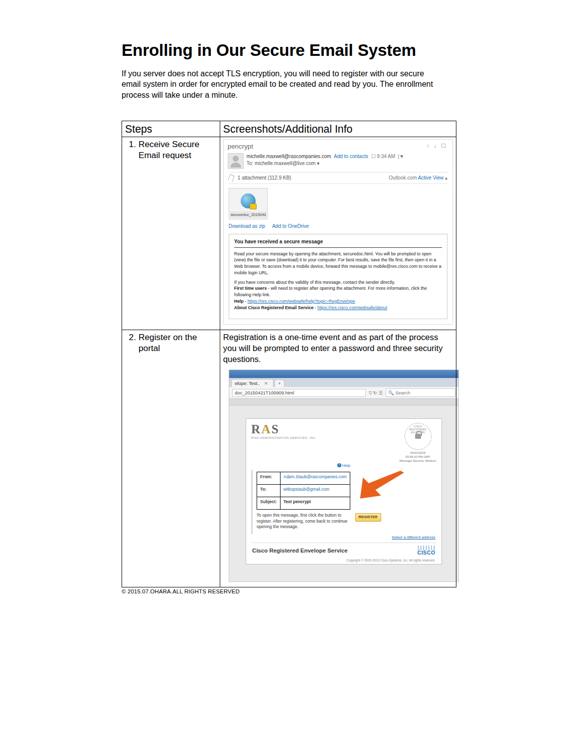Enrolling in Our Secure Email System
If you server does not accept TLS encryption, you will need to register with our secure email system in order for encrypted email to be created and read by you. The enrollment process will take under a minute.
| Steps | Screenshots/Additional Info |
| --- | --- |
| Receive Secure Email request | pencrypt ↑ ↓ ☐ michelle.maxwell@rascompanies.com Add to contacts ☐ 9:34 AM /▼ To: michelle.maxwell@live.com ▾ 1 attachment (112.9 KB) Outlook.com Active View ▴ securedoc_2015042… Download as zip Add to OneDrive You have received a secure message Read your secure message by opening the attachment, securedoc.html. You will be prompted to open (view) the file or save (download) it to your computer. For best results, save the file first, then open it in a Web browser. To access from a mobile device, forward this message to mobile@res.cisco.com to receive a mobile login URL. If you have concerns about the validity of this message, contact the sender directly. First time users - will need to register after opening the attachment. For more information, click the following Help link. Help - https://res.cisco.com/websafe/help?topic=RegEnvelope About Cisco Registered Email Service - https://res.cisco.com/websafe/about |
| Register on the portal | Registration is a one-time event and as part of the process you will be prompted to enter a password and three security questions. elope: Test.. ✕ + doc_20150421T100909.html ▽ ↻ ☰ 🔍 Search R A S RISK ADMINISTRATION SERVICES, INC. CISCO REGISTERED ENVELOPE 04/21/2015 03:09:10 PM GMT Message Security: Medium ? Help / From: / Adam.Staub@rascompanies.com / / To: / witkopstaub@gmail.com / / Subject: / Test pencrypt / To open this message, first click the button to register. After registering, come back to continue opening the message. REGISTER Select a different address Cisco Registered Envelope Service / / / / / / / CISCO Copyright © 2000-2013 Cisco Systems, Inc. All rights reserved. |
© 2015.07.OHARA.ALL RIGHTS RESERVED